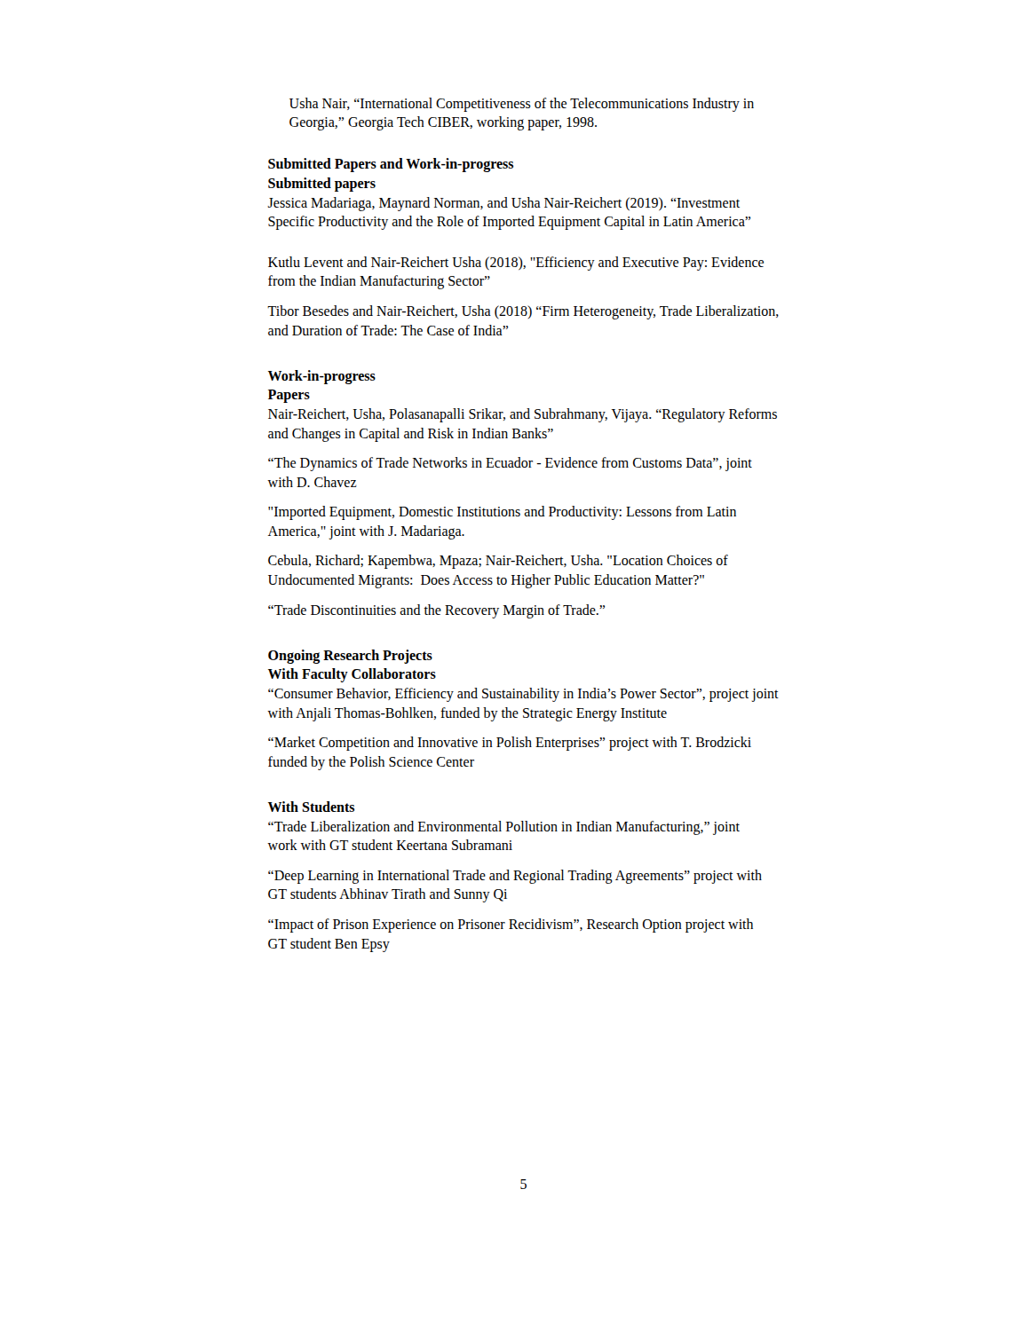Usha Nair, “International Competitiveness of the Telecommunications Industry in
Georgia,” Georgia Tech CIBER, working paper, 1998.
Submitted Papers and Work-in-progress
Submitted papers
Jessica Madariaga, Maynard Norman, and Usha Nair-Reichert (2019). “Investment Specific Productivity and the Role of Imported Equipment Capital in Latin America”
Kutlu Levent and Nair-Reichert Usha (2018), "Efficiency and Executive Pay: Evidence from the Indian Manufacturing Sector”
Tibor Besedes and Nair-Reichert, Usha (2018) “Firm Heterogeneity, Trade Liberalization, and Duration of Trade: The Case of India”
Work-in-progress
Papers
Nair-Reichert, Usha, Polasanapalli Srikar, and Subrahmany, Vijaya. “Regulatory Reforms and Changes in Capital and Risk in Indian Banks”
“The Dynamics of Trade Networks in Ecuador - Evidence from Customs Data”, joint with D. Chavez
"Imported Equipment, Domestic Institutions and Productivity: Lessons from Latin America," joint with J. Madariaga.
Cebula, Richard; Kapembwa, Mpaza; Nair-Reichert, Usha. "Location Choices of Undocumented Migrants: Does Access to Higher Public Education Matter?"
“Trade Discontinuities and the Recovery Margin of Trade.”
Ongoing Research Projects
With Faculty Collaborators
“Consumer Behavior, Efficiency and Sustainability in India’s Power Sector”, project joint with Anjali Thomas-Bohlken, funded by the Strategic Energy Institute
“Market Competition and Innovative in Polish Enterprises” project with T. Brodzicki funded by the Polish Science Center
With Students
“Trade Liberalization and Environmental Pollution in Indian Manufacturing,” joint
work with GT student Keertana Subramani
“Deep Learning in International Trade and Regional Trading Agreements” project with
GT students Abhinav Tirath and Sunny Qi
“Impact of Prison Experience on Prisoner Recidivism”, Research Option project with
GT student Ben Epsy
5